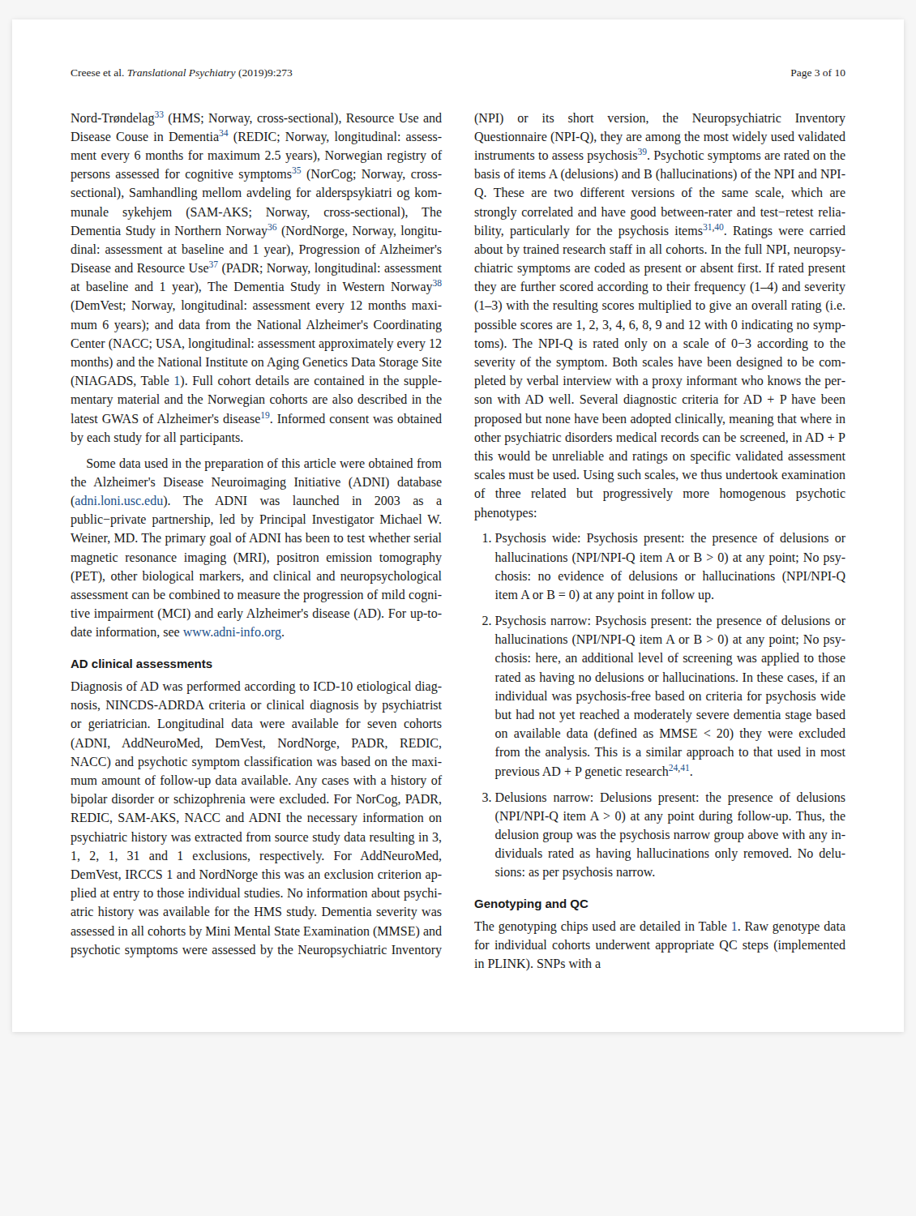Creese et al. Translational Psychiatry (2019)9:273
Page 3 of 10
Nord-Trøndelag33 (HMS; Norway, cross-sectional), Resource Use and Disease Couse in Dementia34 (REDIC; Norway, longitudinal: assessment every 6 months for maximum 2.5 years), Norwegian registry of persons assessed for cognitive symptoms35 (NorCog; Norway, cross-sectional), Samhandling mellom avdeling for alderspsykiatri og kommunale sykehjem (SAM-AKS; Norway, cross-sectional), The Dementia Study in Northern Norway36 (NordNorge, Norway, longitudinal: assessment at baseline and 1 year), Progression of Alzheimer's Disease and Resource Use37 (PADR; Norway, longitudinal: assessment at baseline and 1 year), The Dementia Study in Western Norway38 (DemVest; Norway, longitudinal: assessment every 12 months maximum 6 years); and data from the National Alzheimer's Coordinating Center (NACC; USA, longitudinal: assessment approximately every 12 months) and the National Institute on Aging Genetics Data Storage Site (NIAGADS, Table 1). Full cohort details are contained in the supplementary material and the Norwegian cohorts are also described in the latest GWAS of Alzheimer's disease19. Informed consent was obtained by each study for all participants.
Some data used in the preparation of this article were obtained from the Alzheimer's Disease Neuroimaging Initiative (ADNI) database (adni.loni.usc.edu). The ADNI was launched in 2003 as a public−private partnership, led by Principal Investigator Michael W. Weiner, MD. The primary goal of ADNI has been to test whether serial magnetic resonance imaging (MRI), positron emission tomography (PET), other biological markers, and clinical and neuropsychological assessment can be combined to measure the progression of mild cognitive impairment (MCI) and early Alzheimer's disease (AD). For up-to-date information, see www.adni-info.org.
AD clinical assessments
Diagnosis of AD was performed according to ICD-10 etiological diagnosis, NINCDS-ADRDA criteria or clinical diagnosis by psychiatrist or geriatrician. Longitudinal data were available for seven cohorts (ADNI, AddNeuroMed, DemVest, NordNorge, PADR, REDIC, NACC) and psychotic symptom classification was based on the maximum amount of follow-up data available. Any cases with a history of bipolar disorder or schizophrenia were excluded. For NorCog, PADR, REDIC, SAM-AKS, NACC and ADNI the necessary information on psychiatric history was extracted from source study data resulting in 3, 1, 2, 1, 31 and 1 exclusions, respectively. For AddNeuroMed, DemVest, IRCCS 1 and NordNorge this was an exclusion criterion applied at entry to those individual studies. No information about psychiatric history was available for the HMS study. Dementia severity was assessed in all cohorts by Mini Mental State Examination (MMSE) and psychotic symptoms were assessed by the Neuropsychiatric Inventory (NPI) or its short version, the Neuropsychiatric Inventory Questionnaire (NPI-Q), they are among the most widely used validated instruments to assess psychosis39. Psychotic symptoms are rated on the basis of items A (delusions) and B (hallucinations) of the NPI and NPI-Q. These are two different versions of the same scale, which are strongly correlated and have good between-rater and test−retest reliability, particularly for the psychosis items31,40. Ratings were carried about by trained research staff in all cohorts. In the full NPI, neuropsychiatric symptoms are coded as present or absent first. If rated present they are further scored according to their frequency (1–4) and severity (1–3) with the resulting scores multiplied to give an overall rating (i.e. possible scores are 1, 2, 3, 4, 6, 8, 9 and 12 with 0 indicating no symptoms). The NPI-Q is rated only on a scale of 0−3 according to the severity of the symptom. Both scales have been designed to be completed by verbal interview with a proxy informant who knows the person with AD well. Several diagnostic criteria for AD + P have been proposed but none have been adopted clinically, meaning that where in other psychiatric disorders medical records can be screened, in AD + P this would be unreliable and ratings on specific validated assessment scales must be used. Using such scales, we thus undertook examination of three related but progressively more homogenous psychotic phenotypes:
Psychosis wide: Psychosis present: the presence of delusions or hallucinations (NPI/NPI-Q item A or B > 0) at any point; No psychosis: no evidence of delusions or hallucinations (NPI/NPI-Q item A or B = 0) at any point in follow up.
Psychosis narrow: Psychosis present: the presence of delusions or hallucinations (NPI/NPI-Q item A or B > 0) at any point; No psychosis: here, an additional level of screening was applied to those rated as having no delusions or hallucinations. In these cases, if an individual was psychosis-free based on criteria for psychosis wide but had not yet reached a moderately severe dementia stage based on available data (defined as MMSE < 20) they were excluded from the analysis. This is a similar approach to that used in most previous AD + P genetic research24,41.
Delusions narrow: Delusions present: the presence of delusions (NPI/NPI-Q item A > 0) at any point during follow-up. Thus, the delusion group was the psychosis narrow group above with any individuals rated as having hallucinations only removed. No delusions: as per psychosis narrow.
Genotyping and QC
The genotyping chips used are detailed in Table 1. Raw genotype data for individual cohorts underwent appropriate QC steps (implemented in PLINK). SNPs with a